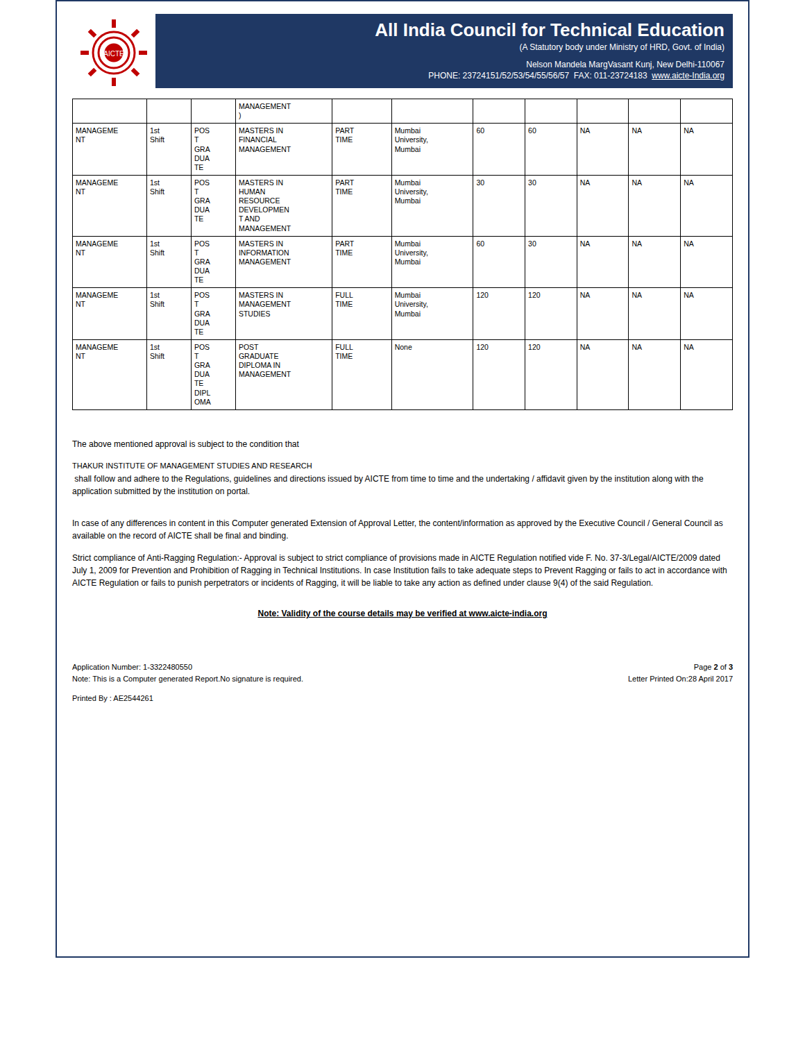All India Council for Technical Education
(A Statutory body under Ministry of HRD, Govt. of India)
Nelson Mandela MargVasant Kunj, New Delhi-110067
PHONE: 23724151/52/53/54/55/56/57 FAX: 011-23724183 www.aicte-India.org
| | | | MANAGEMENT ) | | | | | | | |
| MANAGEME NT | 1st Shift | POS T GRA DUA TE | MASTERS IN FINANCIAL MANAGEMENT | PART TIME | Mumbai University, Mumbai | 60 | 60 | NA | NA | NA |
| MANAGEME NT | 1st Shift | POS T GRA DUA TE | MASTERS IN HUMAN RESOURCE DEVELOPMEN T AND MANAGEMENT | PART TIME | Mumbai University, Mumbai | 30 | 30 | NA | NA | NA |
| MANAGEME NT | 1st Shift | POS T GRA DUA TE | MASTERS IN INFORMATION MANAGEMENT | PART TIME | Mumbai University, Mumbai | 60 | 30 | NA | NA | NA |
| MANAGEME NT | 1st Shift | POS T GRA DUA TE | MASTERS IN MANAGEMENT STUDIES | FULL TIME | Mumbai University, Mumbai | 120 | 120 | NA | NA | NA |
| MANAGEME NT | 1st Shift | POS T GRA DUA TE DIPL OMA | POST GRADUATE DIPLOMA IN MANAGEMENT | FULL TIME | None | 120 | 120 | NA | NA | NA |
The above mentioned approval is subject to the condition that
THAKUR INSTITUTE OF MANAGEMENT STUDIES AND RESEARCH
shall follow and adhere to the Regulations, guidelines and directions issued by AICTE from time to time and the undertaking / affidavit given by the institution along with the application submitted by the institution on portal.
In case of any differences in content in this Computer generated Extension of Approval Letter, the content/information as approved by the Executive Council / General Council as available on the record of AICTE shall be final and binding.
Strict compliance of Anti-Ragging Regulation:- Approval is subject to strict compliance of provisions made in AICTE Regulation notified vide F. No. 37-3/Legal/AICTE/2009 dated July 1, 2009 for Prevention and Prohibition of Ragging in Technical Institutions. In case Institution fails to take adequate steps to Prevent Ragging or fails to act in accordance with AICTE Regulation or fails to punish perpetrators or incidents of Ragging, it will be liable to take any action as defined under clause 9(4) of the said Regulation.
Note: Validity of the course details may be verified at www.aicte-india.org
Application Number: 1-3322480550
Note: This is a Computer generated Report.No signature is required.
Page 2 of 3
Letter Printed On:28 April 2017
Printed By : AE2544261